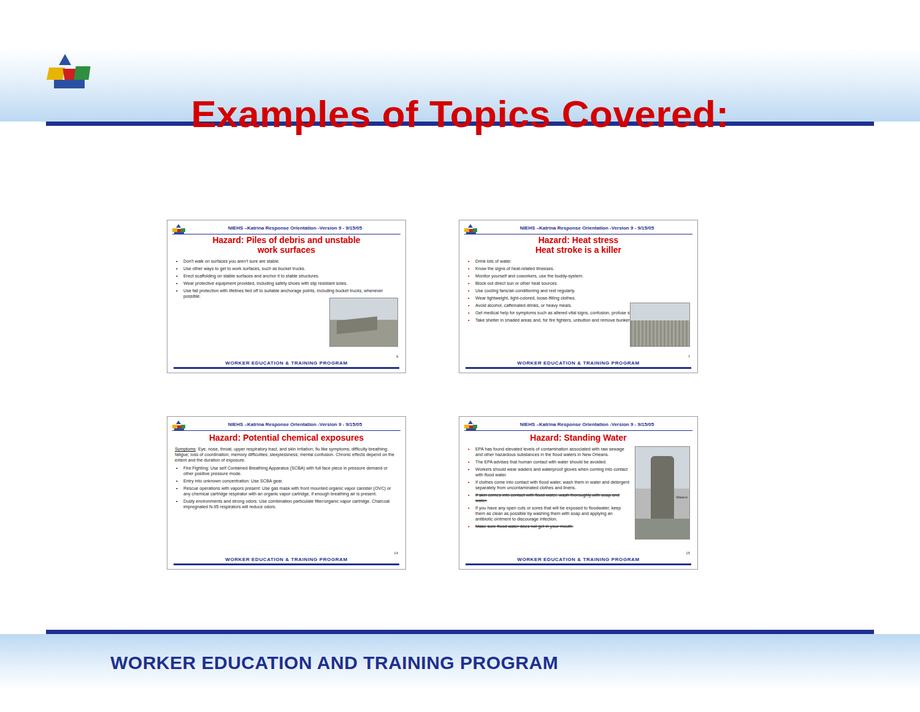Examples of Topics Covered:
NIEHS –Katrina Response Orientation -Version 9 - 9/15/05
Hazard: Piles of debris and unstable
work surfaces
Don't walk on surfaces you aren't sure are stable.
Use other ways to get to work surfaces, such as bucket trucks.
Erect scaffolding on stable surfaces and anchor it to stable structures.
Wear protective equipment provided, including safety shoes with slip resistant soles.
Use fall protection with lifelines tied off to suitable anchorage points, including bucket trucks, whenever possible.
9
WORKER EDUCATION & TRAINING PROGRAM
NIEHS –Katrina Response Orientation -Version 9 - 9/15/05
Hazard: Heat stress
Heat stroke is a killer
Drink lots of water.
Know the signs of heat-related illnesses.
Monitor yourself and coworkers, use the buddy-system.
Block out direct sun or other heat sources.
Use cooling fans/air-conditioning and rest regularly.
Wear lightweight, light-colored, loose-fitting clothes.
Avoid alcohol, caffeinated drinks, or heavy meals.
Get medical help for symptoms such as altered vital signs, confusion, profuse sweating, excessive fatigue.
Take shelter in shaded areas and, for fire fighters, unbutton and remove bunker gear.
7
WORKER EDUCATION & TRAINING PROGRAM
NIEHS –Katrina Response Orientation -Version 9 - 9/15/05
Hazard: Potential chemical exposures
Symptoms: Eye, nose, throat, upper respiratory tract, and skin irritation; flu like symptoms; difficulty breathing; fatigue; loss of coordination; memory difficulties; sleeplessness; mental confusion. Chronic effects depend on the extent and the duration of exposure.
Fire Fighting: Use self Contained Breathing Apparatus (SCBA) with full face piece in pressure demand or other positive pressure mode.
Entry into unknown concentration: Use SCBA gear.
Rescue operations with vapors present: Use gas mask with front mounted organic vapor canister (OVC) or any chemical cartridge respirator with an organic vapor cartridge, if enough breathing air is present.
Dusty environments and strong odors: Use combination particulate filter/organic vapor cartridge. Charcoal impregnated N-95 respirators will reduce odors.
14
WORKER EDUCATION & TRAINING PROGRAM
NIEHS –Katrina Response Orientation -Version 9 - 9/15/05
Hazard: Standing Water
EPA has found elevated levels of contamination associated with raw sewage and other hazardous substances in the flood waters in New Orleans.
The EPA advises that human contact with water should be avoided.
Workers should wear waders and waterproof gloves when coming into contact with flood water.
If clothes come into contact with flood water, wash them in water and detergent separately from uncontaminated clothes and linens.
If skin comes into contact with flood water, wash thoroughly with soap and water.
If you have any open cuts or sores that will be exposed to floodwater, keep them as clean as possible by washing them with soap and applying an antibiotic ointment to discourage infection.
Make sure flood water does not get in your mouth.
Waders
15
WORKER EDUCATION & TRAINING PROGRAM
WORKER EDUCATION AND TRAINING PROGRAM